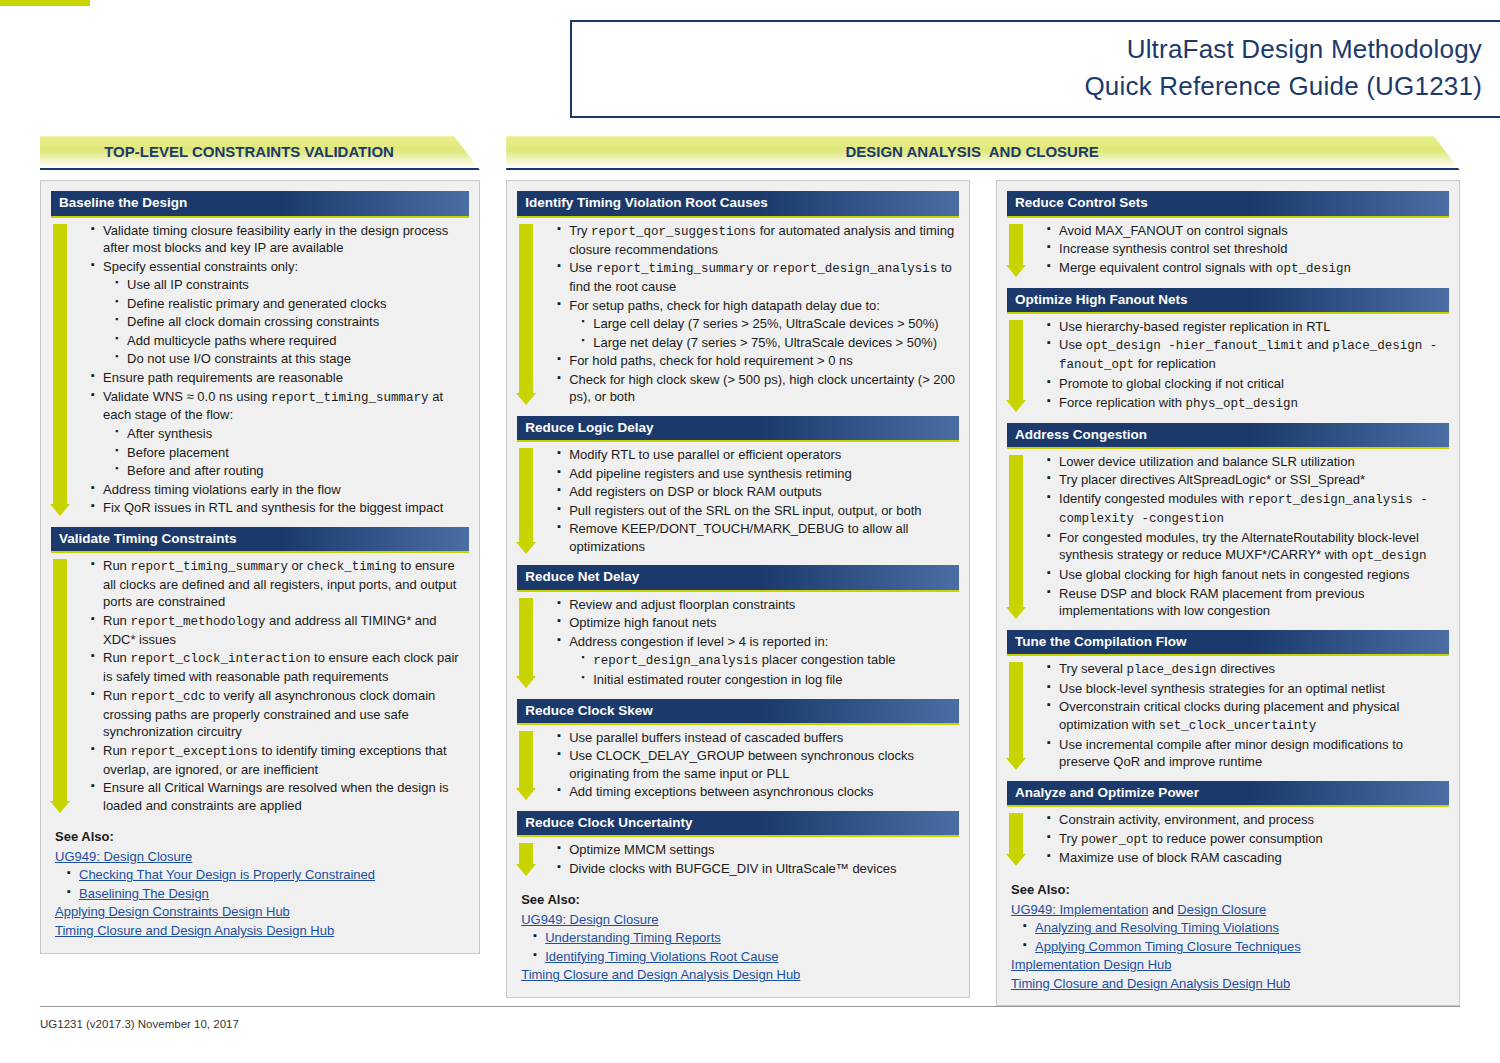UltraFast Design Methodology
Quick Reference Guide (UG1231)
TOP-LEVEL CONSTRAINTS VALIDATION
DESIGN ANALYSIS AND CLOSURE
Baseline the Design
Validate timing closure feasibility early in the design process after most blocks and key IP are available
Specify essential constraints only:
Use all IP constraints
Define realistic primary and generated clocks
Define all clock domain crossing constraints
Add multicycle paths where required
Do not use I/O constraints at this stage
Ensure path requirements are reasonable
Validate WNS ≈ 0.0 ns using report_timing_summary at each stage of the flow:
After synthesis
Before placement
Before and after routing
Address timing violations early in the flow
Fix QoR issues in RTL and synthesis for the biggest impact
Validate Timing Constraints
Run report_timing_summary or check_timing to ensure all clocks are defined and all registers, input ports, and output ports are constrained
Run report_methodology and address all TIMING* and XDC* issues
Run report_clock_interaction to ensure each clock pair is safely timed with reasonable path requirements
Run report_cdc to verify all asynchronous clock domain crossing paths are properly constrained and use safe synchronization circuitry
Run report_exceptions to identify timing exceptions that overlap, are ignored, or are inefficient
Ensure all Critical Warnings are resolved when the design is loaded and constraints are applied
See Also:
UG949: Design Closure
Checking That Your Design is Properly Constrained
Baselining The Design
Applying Design Constraints Design Hub
Timing Closure and Design Analysis Design Hub
Identify Timing Violation Root Causes
Try report_qor_suggestions for automated analysis and timing closure recommendations
Use report_timing_summary or report_design_analysis to find the root cause
For setup paths, check for high datapath delay due to:
Large cell delay (7 series > 25%, UltraScale devices > 50%)
Large net delay (7 series > 75%, UltraScale devices > 50%)
For hold paths, check for hold requirement > 0 ns
Check for high clock skew (> 500 ps), high clock uncertainty (> 200 ps), or both
Reduce Logic Delay
Modify RTL to use parallel or efficient operators
Add pipeline registers and use synthesis retiming
Add registers on DSP or block RAM outputs
Pull registers out of the SRL on the SRL input, output, or both
Remove KEEP/DONT_TOUCH/MARK_DEBUG to allow all optimizations
Reduce Net Delay
Review and adjust floorplan constraints
Optimize high fanout nets
Address congestion if level > 4 is reported in:
report_design_analysis placer congestion table
Initial estimated router congestion in log file
Reduce Clock Skew
Use parallel buffers instead of cascaded buffers
Use CLOCK_DELAY_GROUP between synchronous clocks originating from the same input or PLL
Add timing exceptions between asynchronous clocks
Reduce Clock Uncertainty
Optimize MMCM settings
Divide clocks with BUFGCE_DIV in UltraScale™ devices
See Also:
UG949: Design Closure
Understanding Timing Reports
Identifying Timing Violations Root Cause
Timing Closure and Design Analysis Design Hub
Reduce Control Sets
Avoid MAX_FANOUT on control signals
Increase synthesis control set threshold
Merge equivalent control signals with opt_design
Optimize High Fanout Nets
Use hierarchy-based register replication in RTL
Use opt_design -hier_fanout_limit and place_design -fanout_opt for replication
Promote to global clocking if not critical
Force replication with phys_opt_design
Address Congestion
Lower device utilization and balance SLR utilization
Try placer directives AltSpreadLogic* or SSI_Spread*
Identify congested modules with report_design_analysis -complexity -congestion
For congested modules, try the AlternateRoutability block-level synthesis strategy or reduce MUXF*/CARRY* with opt_design
Use global clocking for high fanout nets in congested regions
Reuse DSP and block RAM placement from previous implementations with low congestion
Tune the Compilation Flow
Try several place_design directives
Use block-level synthesis strategies for an optimal netlist
Overconstrain critical clocks during placement and physical optimization with set_clock_uncertainty
Use incremental compile after minor design modifications to preserve QoR and improve runtime
Analyze and Optimize Power
Constrain activity, environment, and process
Try power_opt to reduce power consumption
Maximize use of block RAM cascading
See Also:
UG949: Implementation and Design Closure
Analyzing and Resolving Timing Violations
Applying Common Timing Closure Techniques
Implementation Design Hub
Timing Closure and Design Analysis Design Hub
UG1231 (v2017.3) November 10, 2017